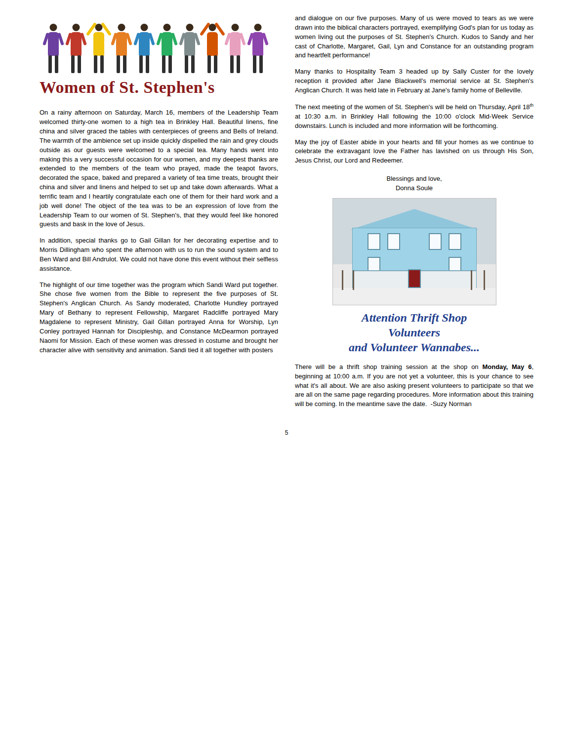Women of St. Stephen's
On a rainy afternoon on Saturday, March 16, members of the Leadership Team welcomed thirty-one women to a high tea in Brinkley Hall. Beautiful linens, fine china and silver graced the tables with centerpieces of greens and Bells of Ireland. The warmth of the ambience set up inside quickly dispelled the rain and grey clouds outside as our guests were welcomed to a special tea. Many hands went into making this a very successful occasion for our women, and my deepest thanks are extended to the members of the team who prayed, made the teapot favors, decorated the space, baked and prepared a variety of tea time treats, brought their china and silver and linens and helped to set up and take down afterwards. What a terrific team and I heartily congratulate each one of them for their hard work and a job well done! The object of the tea was to be an expression of love from the Leadership Team to our women of St. Stephen's, that they would feel like honored guests and bask in the love of Jesus.
In addition, special thanks go to Gail Gillan for her decorating expertise and to Morris Dillingham who spent the afternoon with us to run the sound system and to Ben Ward and Bill Andrulot. We could not have done this event without their selfless assistance.
The highlight of our time together was the program which Sandi Ward put together. She chose five women from the Bible to represent the five purposes of St. Stephen's Anglican Church. As Sandy moderated, Charlotte Hundley portrayed Mary of Bethany to represent Fellowship, Margaret Radcliffe portrayed Mary Magdalene to represent Ministry, Gail Gillan portrayed Anna for Worship, Lyn Conley portrayed Hannah for Discipleship, and Constance McDearmon portrayed Naomi for Mission. Each of these women was dressed in costume and brought her character alive with sensitivity and animation. Sandi tied it all together with posters
and dialogue on our five purposes. Many of us were moved to tears as we were drawn into the biblical characters portrayed, exemplifying God's plan for us today as women living out the purposes of St. Stephen's Church. Kudos to Sandy and her cast of Charlotte, Margaret, Gail, Lyn and Constance for an outstanding program and heartfelt performance!
Many thanks to Hospitality Team 3 headed up by Sally Custer for the lovely reception it provided after Jane Blackwell's memorial service at St. Stephen's Anglican Church. It was held late in February at Jane's family home of Belleville.
The next meeting of the women of St. Stephen's will be held on Thursday, April 18th at 10:30 a.m. in Brinkley Hall following the 10:00 o'clock Mid-Week Service downstairs. Lunch is included and more information will be forthcoming.
May the joy of Easter abide in your hearts and fill your homes as we continue to celebrate the extravagant love the Father has lavished on us through His Son, Jesus Christ, our Lord and Redeemer.
Blessings and love,
Donna Soule
Attention Thrift Shop
Volunteers
and Volunteer Wannabes...
There will be a thrift shop training session at the shop on Monday, May 6, beginning at 10:00 a.m. If you are not yet a volunteer, this is your chance to see what it's all about. We are also asking present volunteers to participate so that we are all on the same page regarding procedures. More information about this training will be coming. In the meantime save the date. -Suzy Norman
5